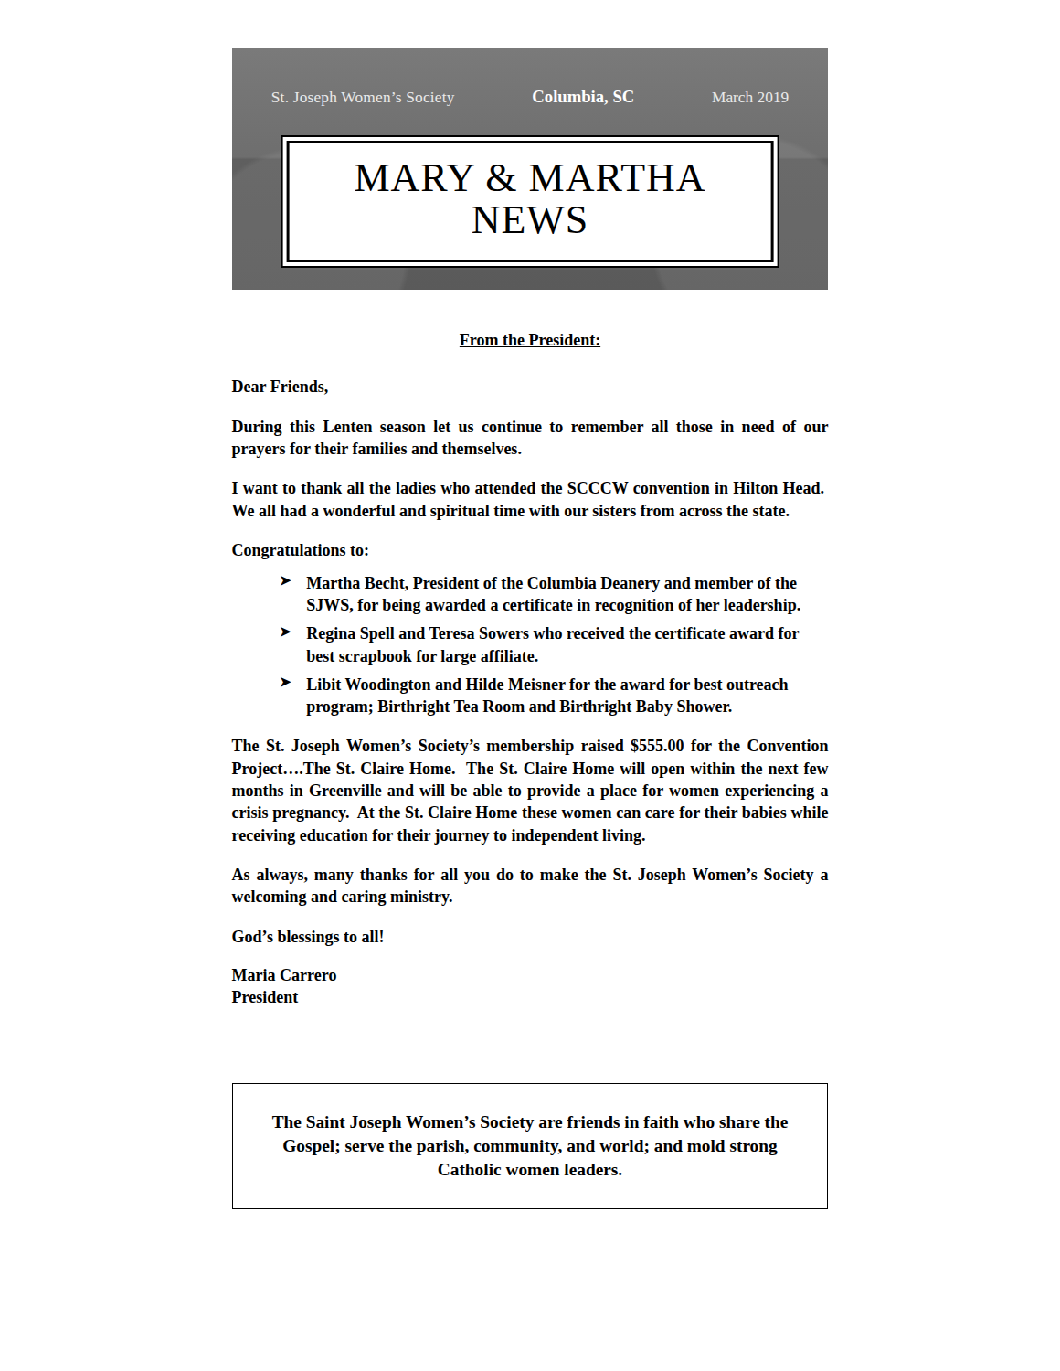St. Joseph Women’s Society
Columbia, SC
March 2019
MARY & MARTHA NEWS
From the President:
Dear Friends,
During this Lenten season let us continue to remember all those in need of our prayers for their families and themselves.
I want to thank all the ladies who attended the SCCCW convention in Hilton Head. We all had a wonderful and spiritual time with our sisters from across the state.
Congratulations to:
Martha Becht, President of the Columbia Deanery and member of the SJWS, for being awarded a certificate in recognition of her leadership.
Regina Spell and Teresa Sowers who received the certificate award for best scrapbook for large affiliate.
Libit Woodington and Hilde Meisner for the award for best outreach program; Birthright Tea Room and Birthright Baby Shower.
The St. Joseph Women’s Society’s membership raised $555.00 for the Convention Project….The St. Claire Home. The St. Claire Home will open within the next few months in Greenville and will be able to provide a place for women experiencing a crisis pregnancy. At the St. Claire Home these women can care for their babies while receiving education for their journey to independent living.
As always, many thanks for all you do to make the St. Joseph Women’s Society a welcoming and caring ministry.
God’s blessings to all!
Maria Carrero
President
The Saint Joseph Women’s Society are friends in faith who share the Gospel; serve the parish, community, and world; and mold strong Catholic women leaders.